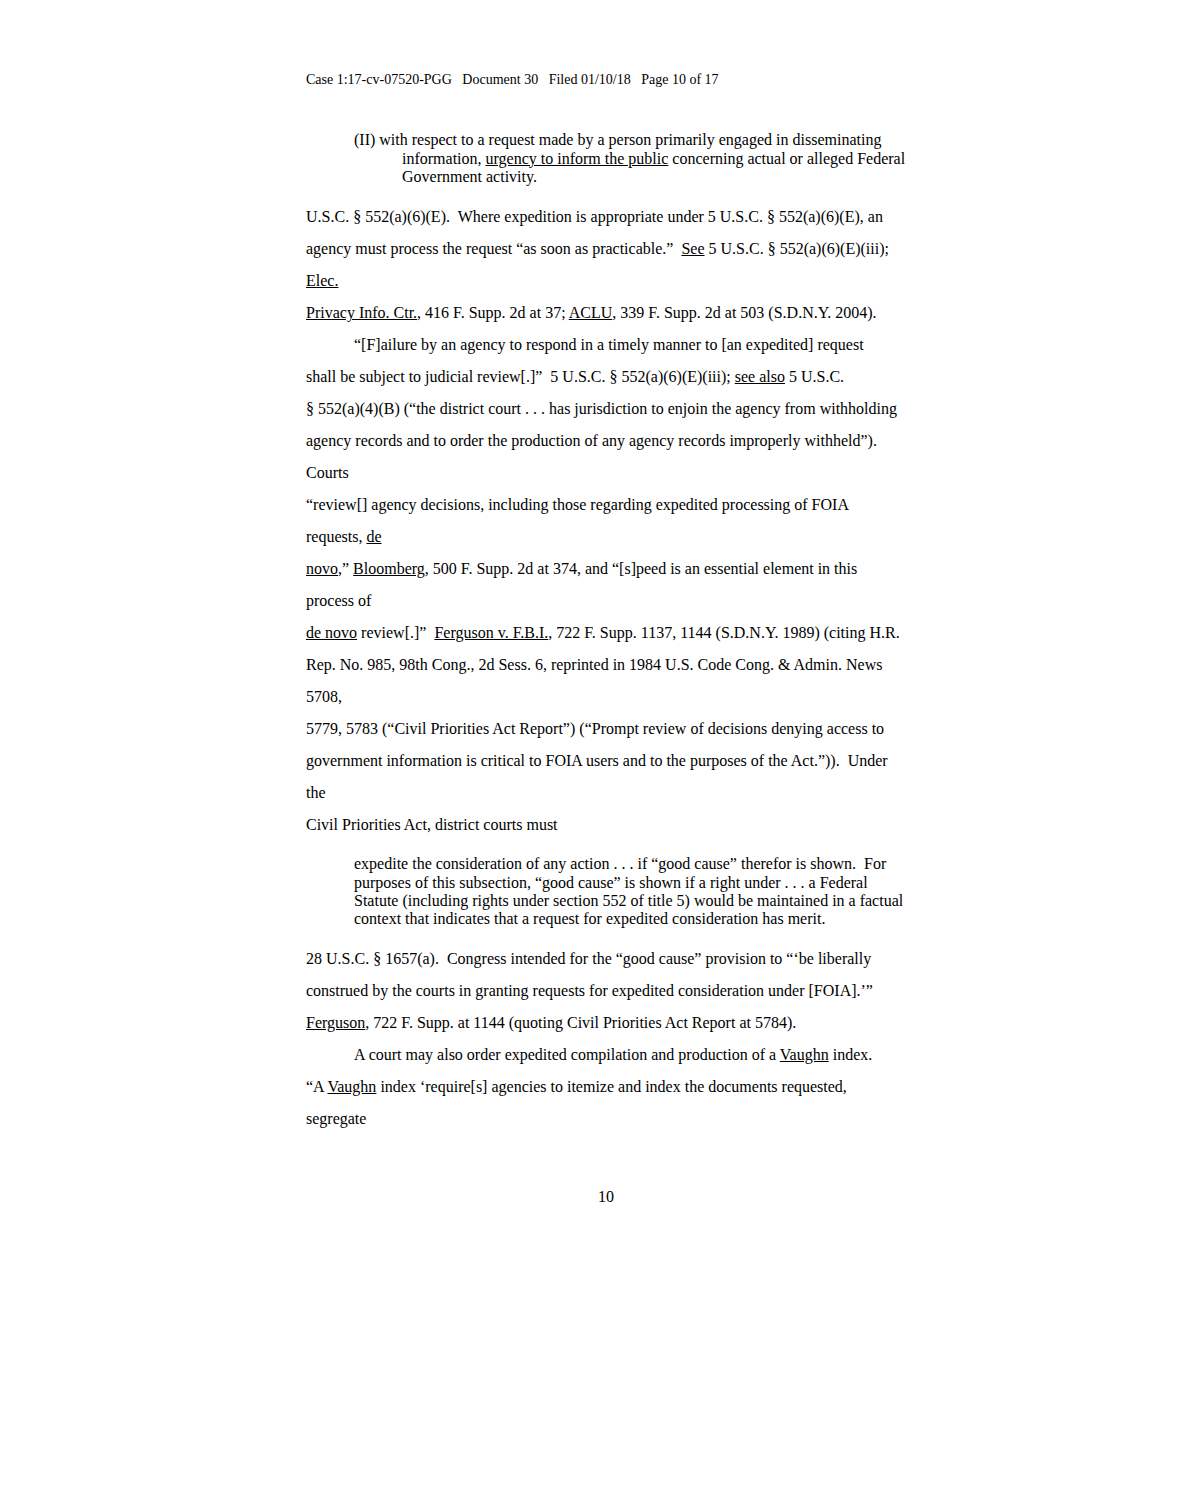Case 1:17-cv-07520-PGG Document 30 Filed 01/10/18 Page 10 of 17
(II) with respect to a request made by a person primarily engaged in disseminating information, urgency to inform the public concerning actual or alleged Federal Government activity.
U.S.C. § 552(a)(6)(E). Where expedition is appropriate under 5 U.S.C. § 552(a)(6)(E), an
agency must process the request “as soon as practicable.” See 5 U.S.C. § 552(a)(6)(E)(iii); Elec.
Privacy Info. Ctr., 416 F. Supp. 2d at 37; ACLU, 339 F. Supp. 2d at 503 (S.D.N.Y. 2004).
“[F]ailure by an agency to respond in a timely manner to [an expedited] request
shall be subject to judicial review[.]” 5 U.S.C. § 552(a)(6)(E)(iii); see also 5 U.S.C.
§ 552(a)(4)(B) (“the district court . . . has jurisdiction to enjoin the agency from withholding
agency records and to order the production of any agency records improperly withheld”). Courts
“review[] agency decisions, including those regarding expedited processing of FOIA requests, de
novo,” Bloomberg, 500 F. Supp. 2d at 374, and “[s]peed is an essential element in this process of
de novo review[.]” Ferguson v. F.B.I., 722 F. Supp. 1137, 1144 (S.D.N.Y. 1989) (citing H.R.
Rep. No. 985, 98th Cong., 2d Sess. 6, reprinted in 1984 U.S. Code Cong. & Admin. News 5708,
5779, 5783 (“Civil Priorities Act Report”) (“Prompt review of decisions denying access to
government information is critical to FOIA users and to the purposes of the Act.”)). Under the
Civil Priorities Act, district courts must
expedite the consideration of any action . . . if “good cause” therefor is shown. For purposes of this subsection, “good cause” is shown if a right under . . . a Federal Statute (including rights under section 552 of title 5) would be maintained in a factual context that indicates that a request for expedited consideration has merit.
28 U.S.C. § 1657(a). Congress intended for the “good cause” provision to “‘be liberally
construed by the courts in granting requests for expedited consideration under [FOIA].’”
Ferguson, 722 F. Supp. at 1144 (quoting Civil Priorities Act Report at 5784).
A court may also order expedited compilation and production of a Vaughn index.
“A Vaughn index ‘require[s] agencies to itemize and index the documents requested, segregate
10